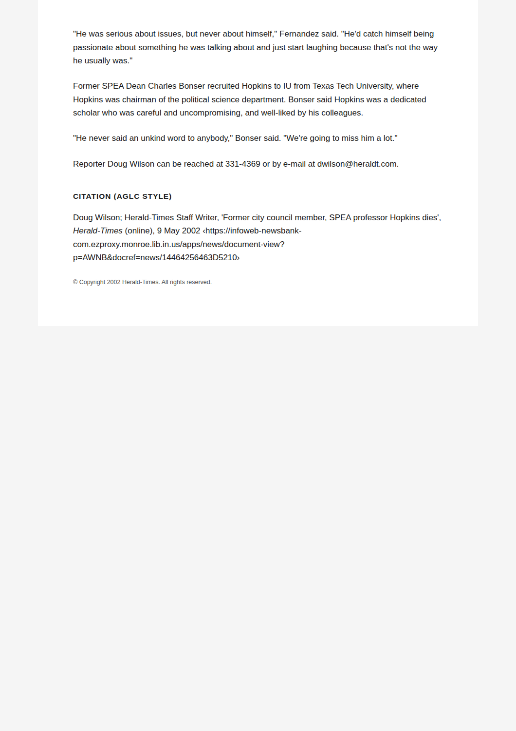"He was serious about issues, but never about himself," Fernandez said. "He'd catch himself being passionate about something he was talking about and just start laughing because that's not the way he usually was."
Former SPEA Dean Charles Bonser recruited Hopkins to IU from Texas Tech University, where Hopkins was chairman of the political science department. Bonser said Hopkins was a dedicated scholar who was careful and uncompromising, and well-liked by his colleagues.
"He never said an unkind word to anybody," Bonser said. "We're going to miss him a lot."
Reporter Doug Wilson can be reached at 331-4369 or by e-mail at dwilson@heraldt.com.
Citation (AGLC style)
Doug Wilson; Herald-Times Staff Writer, 'Former city council member, SPEA professor Hopkins dies', Herald-Times (online), 9 May 2002 ‹https://infoweb-newsbank-com.ezproxy.monroe.lib.in.us/apps/news/document-view?p=AWNB&docref=news/14464256463D5210›
© Copyright 2002 Herald-Times. All rights reserved.